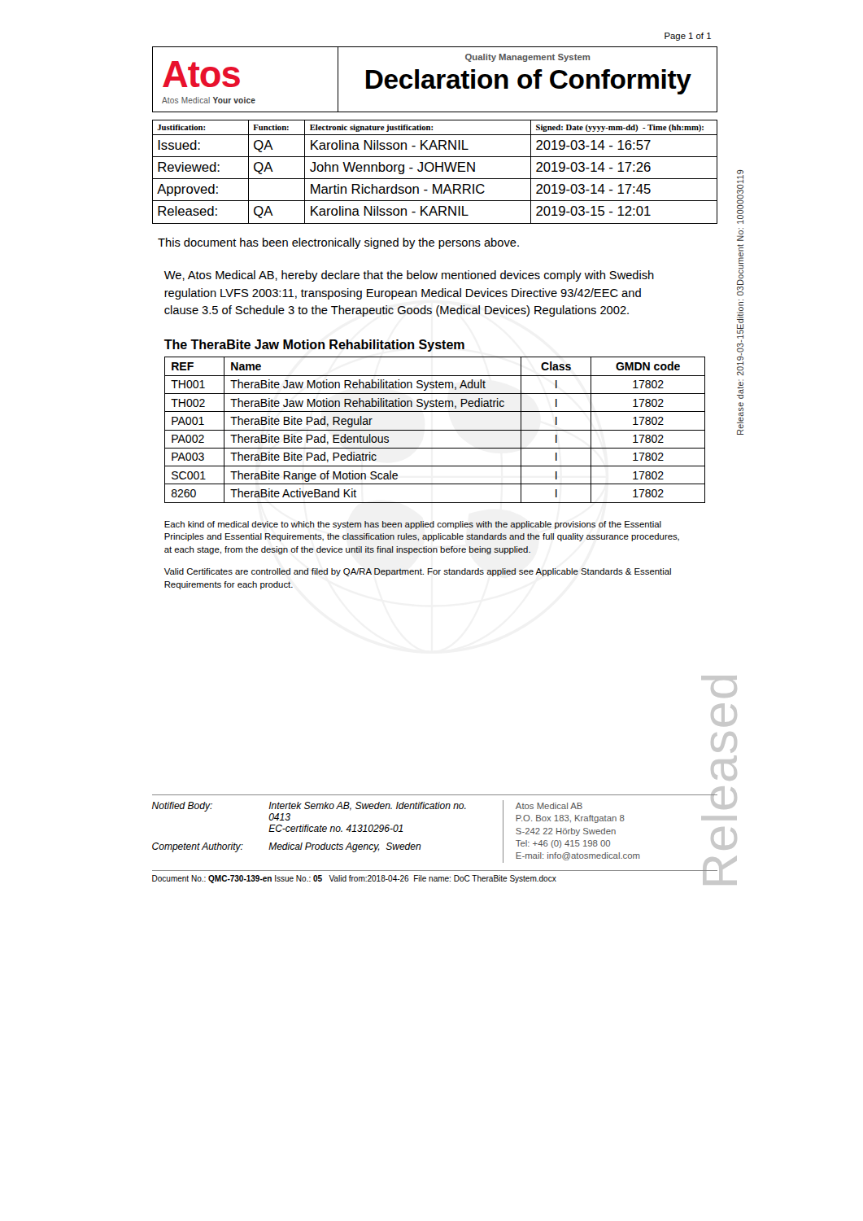Page 1 of 1
Atos
Atos Medical Your voice
Quality Management System
Declaration of Conformity
| Justification: | Function: | Electronic signature justification: | Signed: Date (yyyy-mm-dd) - Time (hh:mm): |
| --- | --- | --- | --- |
| Issued: | QA | Karolina Nilsson - KARNIL | 2019-03-14 - 16:57 |
| Reviewed: | QA | John Wennborg - JOHWEN | 2019-03-14 - 17:26 |
| Approved: | | Martin Richardson - MARRIC | 2019-03-14 - 17:45 |
| Released: | QA | Karolina Nilsson - KARNIL | 2019-03-15 - 12:01 |
This document has been electronically signed by the persons above.
We, Atos Medical AB, hereby declare that the below mentioned devices comply with Swedish regulation LVFS 2003:11, transposing European Medical Devices Directive 93/42/EEC and clause 3.5 of Schedule 3 to the Therapeutic Goods (Medical Devices) Regulations 2002.
The TheraBite Jaw Motion Rehabilitation System
| REF | Name | Class | GMDN code |
| --- | --- | --- | --- |
| TH001 | TheraBite Jaw Motion Rehabilitation System, Adult | I | 17802 |
| TH002 | TheraBite Jaw Motion Rehabilitation System, Pediatric | I | 17802 |
| PA001 | TheraBite Bite Pad, Regular | I | 17802 |
| PA002 | TheraBite Bite Pad, Edentulous | I | 17802 |
| PA003 | TheraBite Bite Pad, Pediatric | I | 17802 |
| SC001 | TheraBite Range of Motion Scale | I | 17802 |
| 8260 | TheraBite ActiveBand Kit | I | 17802 |
Each kind of medical device to which the system has been applied complies with the applicable provisions of the Essential Principles and Essential Requirements, the classification rules, applicable standards and the full quality assurance procedures, at each stage, from the design of the device until its final inspection before being supplied.
Valid Certificates are controlled and filed by QA/RA Department. For standards applied see Applicable Standards & Essential Requirements for each product.
Release date: 2019-03-15Edition: 03 Document No: 10000030119
Released
Notified Body:
Intertek Semko AB, Sweden. Identification no. 0413
EC-certificate no. 41310296-01
Competent Authority:
Medical Products Agency, Sweden
Atos Medical AB
P.O. Box 183, Kraftgatan 8
S-242 22 Hörby Sweden
Tel: +46 (0) 415 198 00
E-mail: info@atosmedical.com
Document No.: QMC-730-139-en Issue No.: 05 Valid from:2018-04-26 File name: DoC TheraBite System.docx